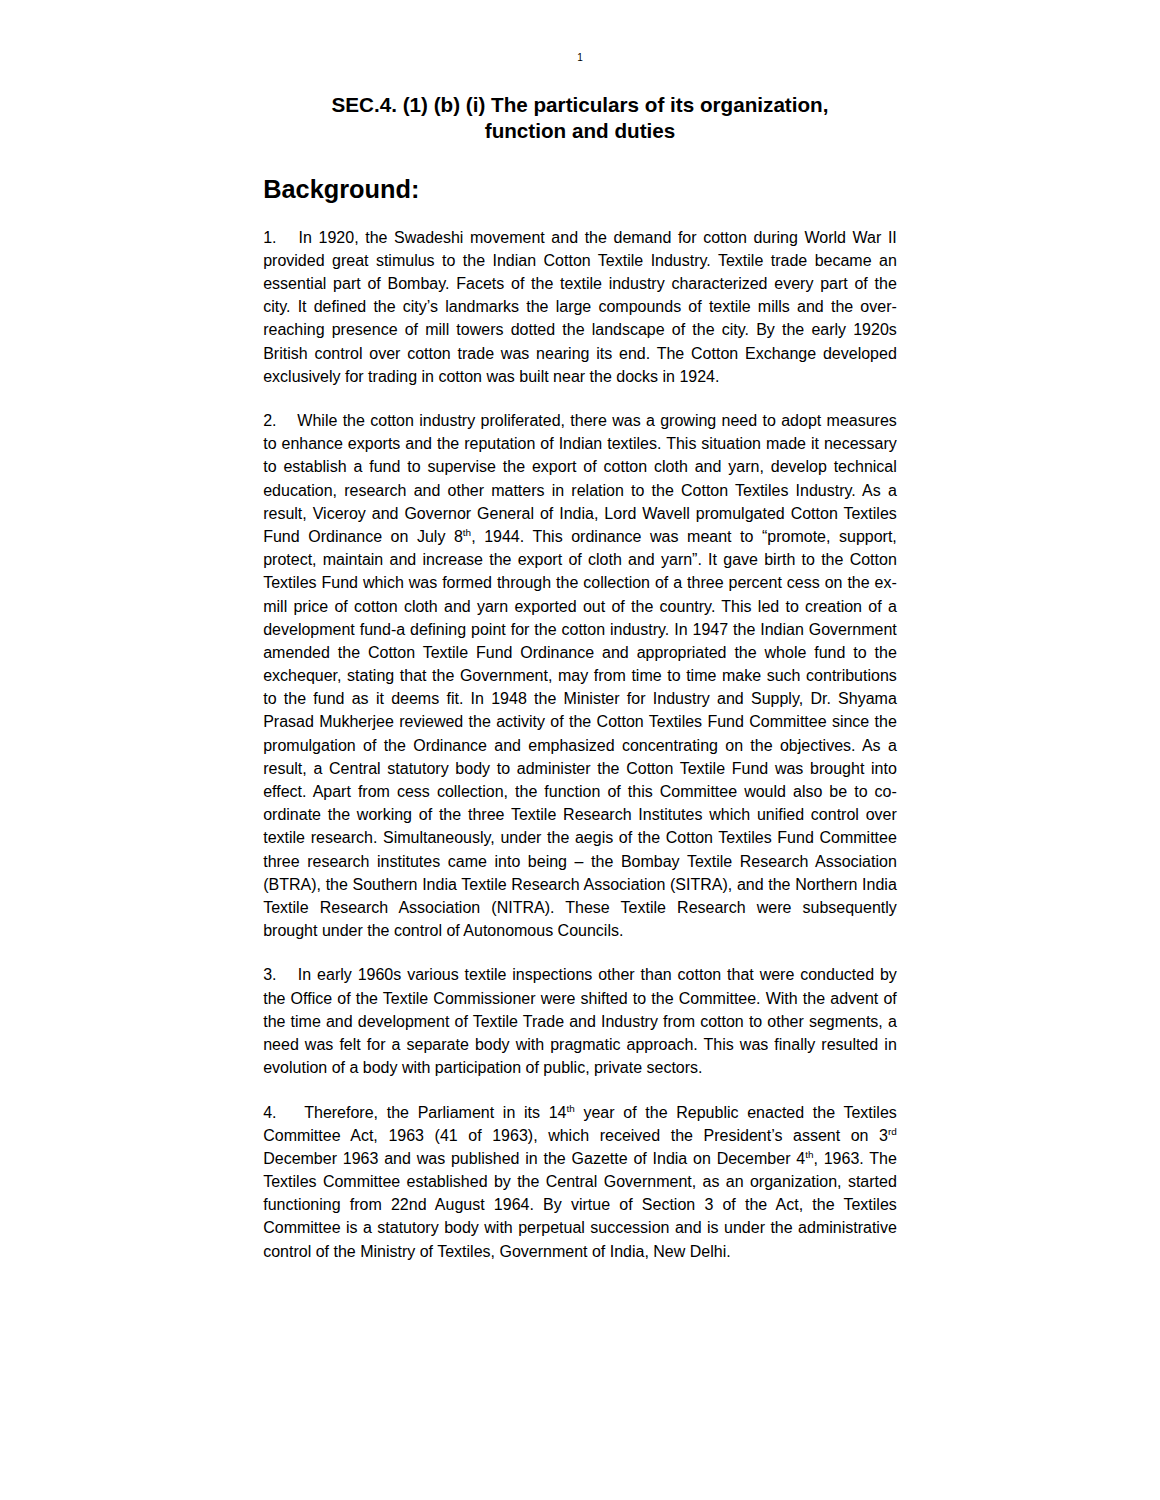1
SEC.4. (1) (b) (i) The particulars of its organization, function and duties
Background:
1. In 1920, the Swadeshi movement and the demand for cotton during World War II provided great stimulus to the Indian Cotton Textile Industry. Textile trade became an essential part of Bombay. Facets of the textile industry characterized every part of the city. It defined the city’s landmarks the large compounds of textile mills and the over-reaching presence of mill towers dotted the landscape of the city. By the early 1920s British control over cotton trade was nearing its end. The Cotton Exchange developed exclusively for trading in cotton was built near the docks in 1924.
2. While the cotton industry proliferated, there was a growing need to adopt measures to enhance exports and the reputation of Indian textiles. This situation made it necessary to establish a fund to supervise the export of cotton cloth and yarn, develop technical education, research and other matters in relation to the Cotton Textiles Industry. As a result, Viceroy and Governor General of India, Lord Wavell promulgated Cotton Textiles Fund Ordinance on July 8th, 1944. This ordinance was meant to “promote, support, protect, maintain and increase the export of cloth and yarn”. It gave birth to the Cotton Textiles Fund which was formed through the collection of a three percent cess on the ex-mill price of cotton cloth and yarn exported out of the country. This led to creation of a development fund-a defining point for the cotton industry. In 1947 the Indian Government amended the Cotton Textile Fund Ordinance and appropriated the whole fund to the exchequer, stating that the Government, may from time to time make such contributions to the fund as it deems fit. In 1948 the Minister for Industry and Supply, Dr. Shyama Prasad Mukherjee reviewed the activity of the Cotton Textiles Fund Committee since the promulgation of the Ordinance and emphasized concentrating on the objectives. As a result, a Central statutory body to administer the Cotton Textile Fund was brought into effect. Apart from cess collection, the function of this Committee would also be to co-ordinate the working of the three Textile Research Institutes which unified control over textile research. Simultaneously, under the aegis of the Cotton Textiles Fund Committee three research institutes came into being – the Bombay Textile Research Association (BTRA), the Southern India Textile Research Association (SITRA), and the Northern India Textile Research Association (NITRA). These Textile Research were subsequently brought under the control of Autonomous Councils.
3. In early 1960s various textile inspections other than cotton that were conducted by the Office of the Textile Commissioner were shifted to the Committee. With the advent of the time and development of Textile Trade and Industry from cotton to other segments, a need was felt for a separate body with pragmatic approach. This was finally resulted in evolution of a body with participation of public, private sectors.
4. Therefore, the Parliament in its 14th year of the Republic enacted the Textiles Committee Act, 1963 (41 of 1963), which received the President’s assent on 3rd December 1963 and was published in the Gazette of India on December 4th, 1963. The Textiles Committee established by the Central Government, as an organization, started functioning from 22nd August 1964. By virtue of Section 3 of the Act, the Textiles Committee is a statutory body with perpetual succession and is under the administrative control of the Ministry of Textiles, Government of India, New Delhi.